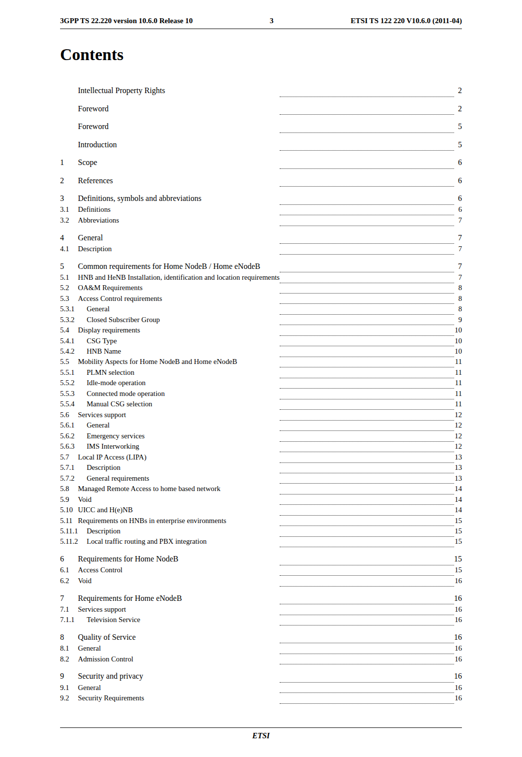3GPP TS 22.220 version 10.6.0 Release 10 3 ETSI TS 122 220 V10.6.0 (2011-04)
Contents
| | Intellectual Property Rights | | 2 |
| | Foreword | | 2 |
| | Foreword | | 5 |
| | Introduction | | 5 |
| 1 | Scope | | 6 |
| 2 | References | | 6 |
| 3 | Definitions, symbols and abbreviations | | 6 |
| 3.1 | Definitions | | 6 |
| 3.2 | Abbreviations | | 7 |
| 4 | General | | 7 |
| 4.1 | Description | | 7 |
| 5 | Common requirements for Home NodeB / Home eNodeB | | 7 |
| 5.1 | HNB and HeNB Installation, identification and location requirements | | 7 |
| 5.2 | OA&M Requirements | | 8 |
| 5.3 | Access Control requirements | | 8 |
| 5.3.1 | General | | 8 |
| 5.3.2 | Closed Subscriber Group | | 9 |
| 5.4 | Display requirements | | 10 |
| 5.4.1 | CSG Type | | 10 |
| 5.4.2 | HNB Name | | 10 |
| 5.5 | Mobility Aspects for Home NodeB and Home eNodeB | | 11 |
| 5.5.1 | PLMN selection | | 11 |
| 5.5.2 | Idle-mode operation | | 11 |
| 5.5.3 | Connected mode operation | | 11 |
| 5.5.4 | Manual CSG selection | | 11 |
| 5.6 | Services support | | 12 |
| 5.6.1 | General | | 12 |
| 5.6.2 | Emergency services | | 12 |
| 5.6.3 | IMS Interworking | | 12 |
| 5.7 | Local IP Access (LIPA) | | 13 |
| 5.7.1 | Description | | 13 |
| 5.7.2 | General requirements | | 13 |
| 5.8 | Managed Remote Access to home based network | | 14 |
| 5.9 | Void | | 14 |
| 5.10 | UICC and H(e)NB | | 14 |
| 5.11 | Requirements on HNBs in enterprise environments | | 15 |
| 5.11.1 | Description | | 15 |
| 5.11.2 | Local traffic routing and PBX integration | | 15 |
| 6 | Requirements for Home NodeB | | 15 |
| 6.1 | Access Control | | 15 |
| 6.2 | Void | | 16 |
| 7 | Requirements for Home eNodeB | | 16 |
| 7.1 | Services support | | 16 |
| 7.1.1 | Television Service | | 16 |
| 8 | Quality of Service | | 16 |
| 8.1 | General | | 16 |
| 8.2 | Admission Control | | 16 |
| 9 | Security and privacy | | 16 |
| 9.1 | General | | 16 |
| 9.2 | Security Requirements | | 16 |
ETSI